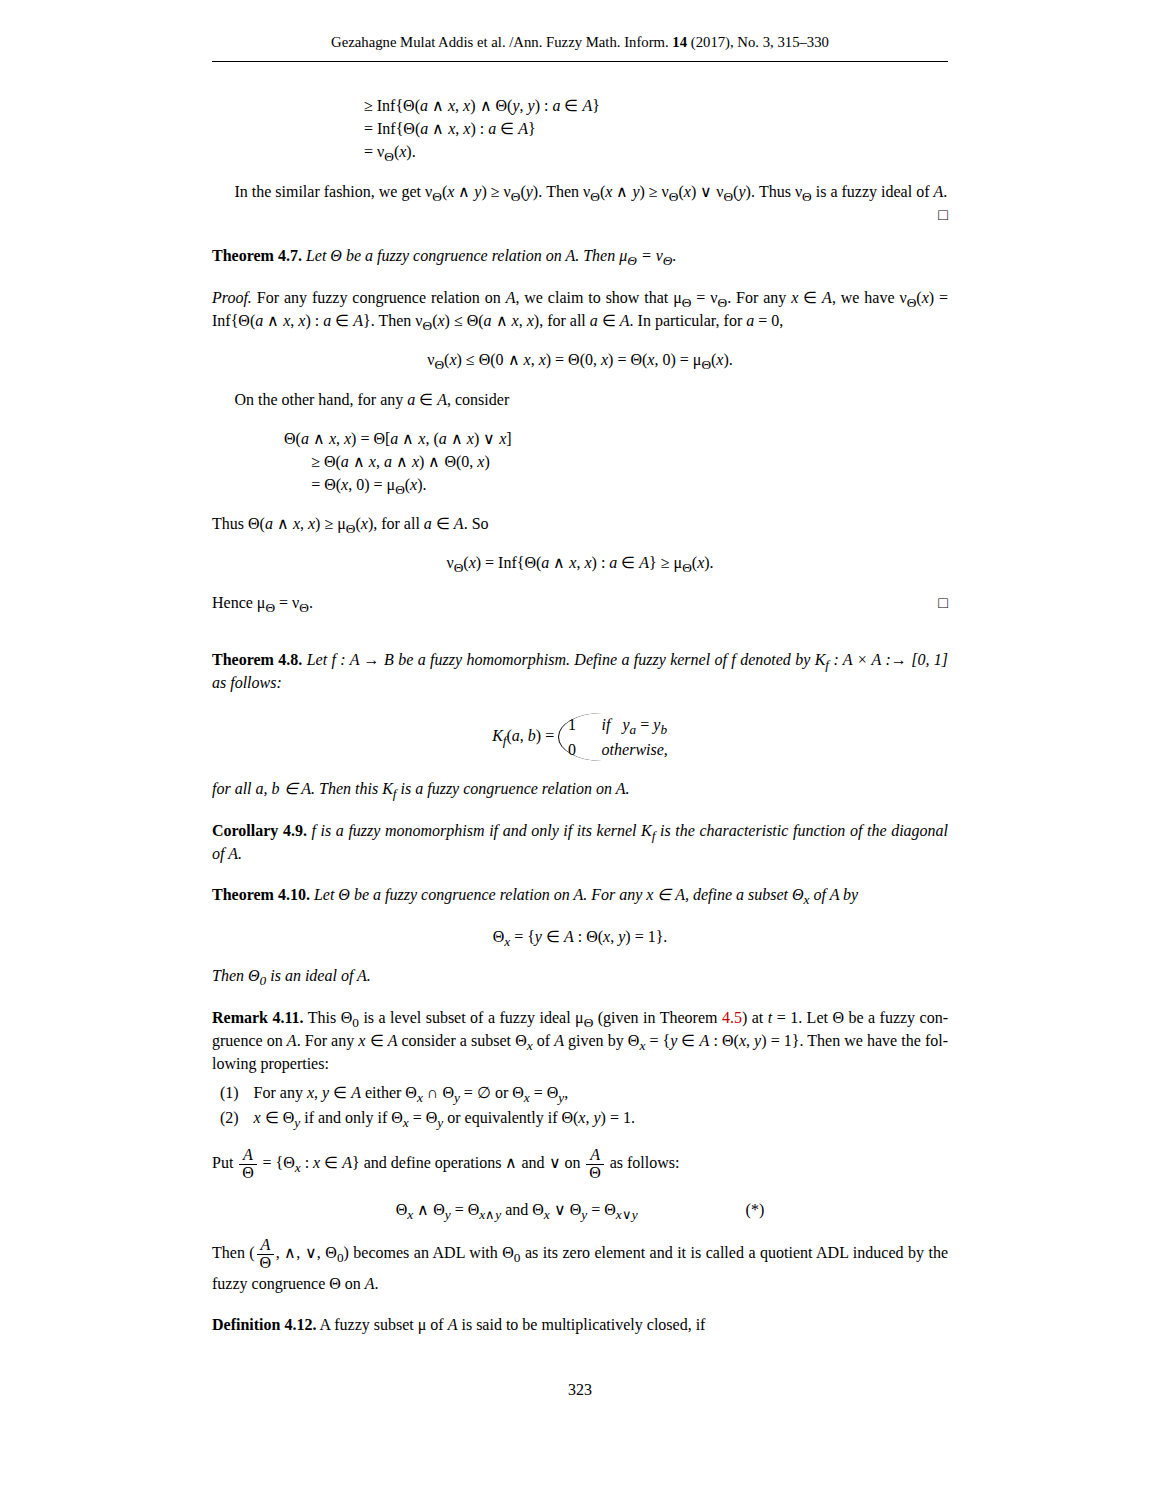Gezahagne Mulat Addis et al. /Ann. Fuzzy Math. Inform. 14 (2017), No. 3, 315–330
≥ Inf{Θ(a ∧ x, x) ∧ Θ(y, y) : a ∈ A} = Inf{Θ(a ∧ x, x) : a ∈ A} = νΘ(x).
In the similar fashion, we get νΘ(x ∧ y) ≥ νΘ(y). Then νΘ(x ∧ y) ≥ νΘ(x) ∨ νΘ(y). Thus νΘ is a fuzzy ideal of A. □
Theorem 4.7. Let Θ be a fuzzy congruence relation on A. Then μΘ = νΘ.
Proof. For any fuzzy congruence relation on A, we claim to show that μΘ = νΘ. For any x ∈ A, we have νΘ(x) = Inf{Θ(a ∧ x, x) : a ∈ A}. Then νΘ(x) ≤ Θ(a ∧ x, x), for all a ∈ A. In particular, for a = 0,
νΘ(x) ≤ Θ(0 ∧ x, x) = Θ(0, x) = Θ(x, 0) = μΘ(x).
On the other hand, for any a ∈ A, consider
Θ(a ∧ x, x) = Θ[a ∧ x, (a ∧ x) ∨ x] ≥ Θ(a ∧ x, a ∧ x) ∧ Θ(0, x) = Θ(x, 0) = μΘ(x).
Thus Θ(a ∧ x, x) ≥ μΘ(x), for all a ∈ A. So
νΘ(x) = Inf{Θ(a ∧ x, x) : a ∈ A} ≥ μΘ(x).
Hence μΘ = νΘ. □
Theorem 4.8. Let f : A → B be a fuzzy homomorphism. Define a fuzzy kernel of f denoted by Kf : A × A :→ [0, 1] as follows:
Kf(a, b) = 1 if ya = yb 0 otherwise,
for all a, b ∈ A. Then this Kf is a fuzzy congruence relation on A.
Corollary 4.9. f is a fuzzy monomorphism if and only if its kernel Kf is the characteristic function of the diagonal of A.
Theorem 4.10. Let Θ be a fuzzy congruence relation on A. For any x ∈ A, define a subset Θx of A by
Θx = {y ∈ A : Θ(x, y) = 1}.
Then Θ0 is an ideal of A.
Remark 4.11. This Θ0 is a level subset of a fuzzy ideal μΘ (given in Theorem 4.5) at t = 1. Let Θ be a fuzzy congruence on A. For any x ∈ A consider a subset Θx of A given by Θx = {y ∈ A : Θ(x, y) = 1}. Then we have the following properties:
(1) For any x, y ∈ A either Θx ∩ Θy = ∅ or Θx = Θy,
(2) x ∈ Θy if and only if Θx = Θy or equivalently if Θ(x, y) = 1.
Put AΘ = {Θx : x ∈ A} and define operations ∧ and ∨ on AΘ as follows:
Θx ∧ Θy = Θx∧y and Θx ∨ Θy = Θx∨y (*)
Then (AΘ, ∧, ∨, Θ0) becomes an ADL with Θ0 as its zero element and it is called a quotient ADL induced by the fuzzy congruence Θ on A.
Definition 4.12. A fuzzy subset μ of A is said to be multiplicatively closed, if
323